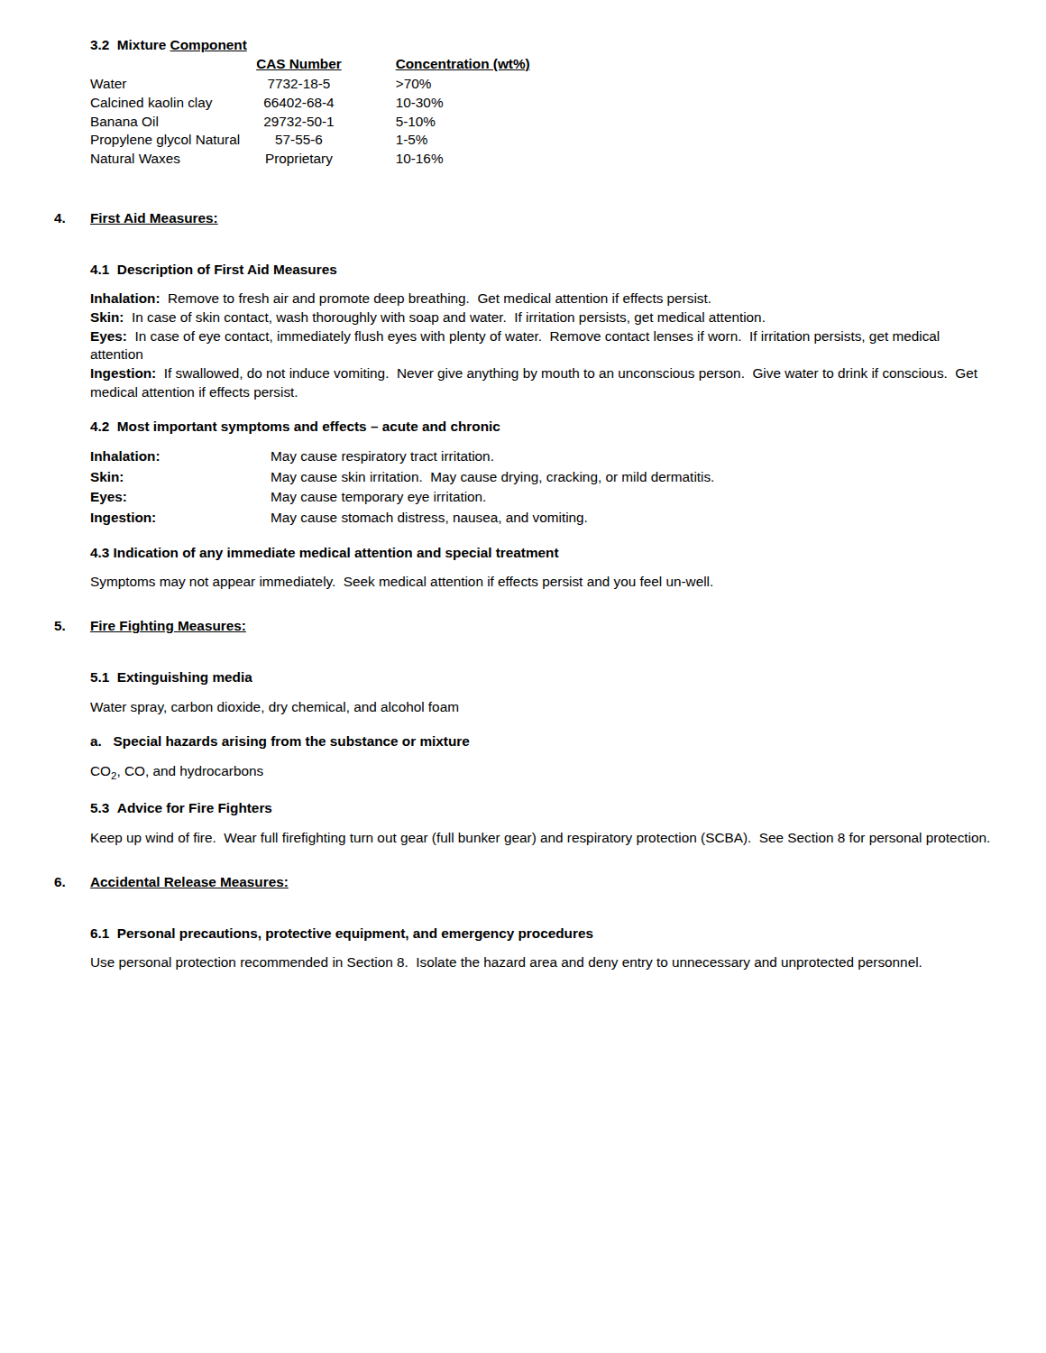3.2 Mixture Component
| Component | CAS Number | Concentration (wt%) |
| --- | --- | --- |
| Water | 7732-18-5 | >70% |
| Calcined kaolin clay | 66402-68-4 | 10-30% |
| Banana Oil | 29732-50-1 | 5-10% |
| Propylene glycol Natural | 57-55-6 | 1-5% |
| Natural Waxes | Proprietary | 10-16% |
First Aid Measures:
4.1 Description of First Aid Measures
Inhalation: Remove to fresh air and promote deep breathing. Get medical attention if effects persist.
Skin: In case of skin contact, wash thoroughly with soap and water. If irritation persists, get medical attention.
Eyes: In case of eye contact, immediately flush eyes with plenty of water. Remove contact lenses if worn. If irritation persists, get medical attention
Ingestion: If swallowed, do not induce vomiting. Never give anything by mouth to an unconscious person. Give water to drink if conscious. Get medical attention if effects persist.
4.2 Most important symptoms and effects – acute and chronic
Inhalation:
May cause respiratory tract irritation.
Skin:
May cause skin irritation. May cause drying, cracking, or mild dermatitis.
Eyes:
May cause temporary eye irritation.
Ingestion:
May cause stomach distress, nausea, and vomiting.
4.3 Indication of any immediate medical attention and special treatment
Symptoms may not appear immediately. Seek medical attention if effects persist and you feel un-well.
Fire Fighting Measures:
5.1 Extinguishing media
Water spray, carbon dioxide, dry chemical, and alcohol foam
a. Special hazards arising from the substance or mixture
CO2, CO, and hydrocarbons
5.3 Advice for Fire Fighters
Keep up wind of fire. Wear full firefighting turn out gear (full bunker gear) and respiratory protection (SCBA). See Section 8 for personal protection.
Accidental Release Measures:
6.1 Personal precautions, protective equipment, and emergency procedures
Use personal protection recommended in Section 8. Isolate the hazard area and deny entry to unnecessary and unprotected personnel.